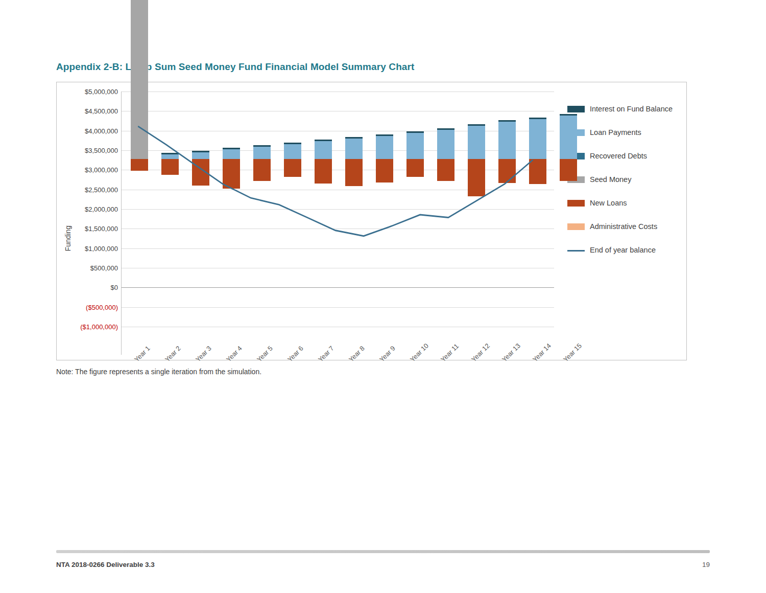Appendix 2-B: Lump Sum Seed Money Fund Financial Model Summary Chart
Funding
$5,000,000 $4,500,000 $4,000,000 $3,500,000 $3,000,000 $2,500,000 $2,000,000 $1,500,000 $1,000,000 $500,000 $0 ($500,000) ($1,000,000)
Year 1 Year 2 Year 3 Year 4 Year 5 Year 6 Year 7 Year 8 Year 9 Year 10 Year 11 Year 12 Year 13 Year 14 Year 15
Interest on Fund Balance
Loan Payments
Recovered Debts
Seed Money
New Loans
Administrative Costs
End of year balance
Note: The figure represents a single iteration from the simulation.
NTA 2018-0266 Deliverable 3.3
19